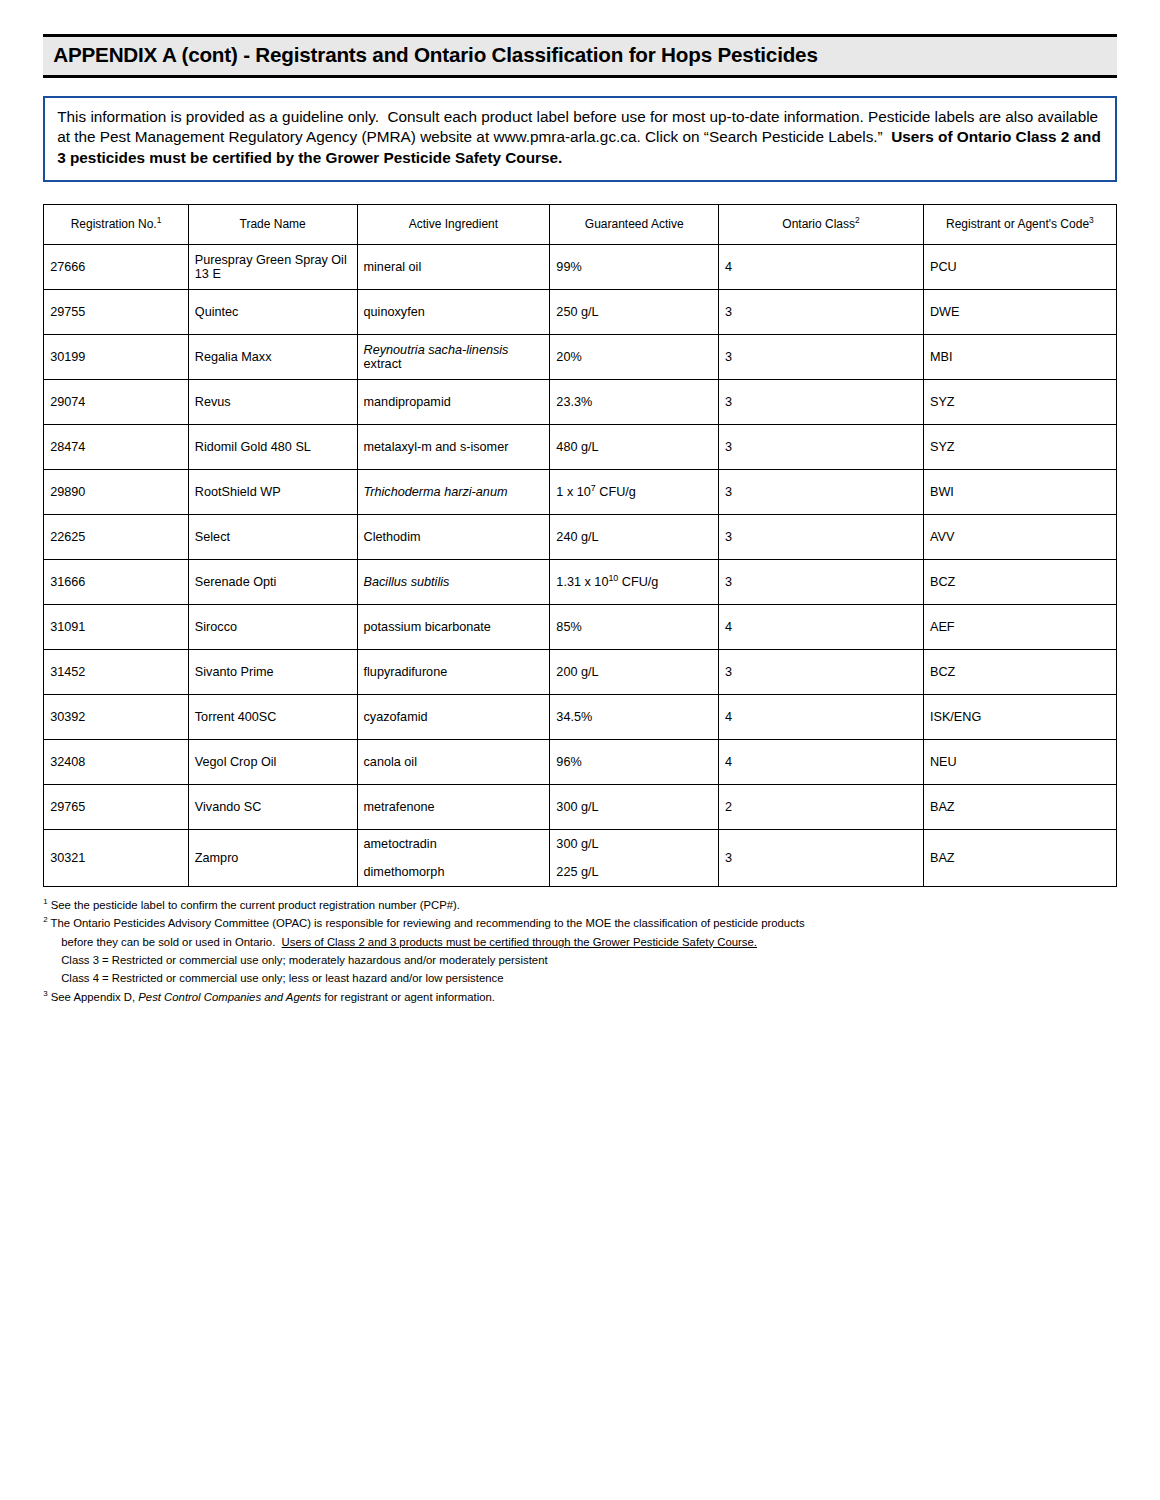APPENDIX A (cont) - Registrants and Ontario Classification for Hops Pesticides
This information is provided as a guideline only. Consult each product label before use for most up-to-date information. Pesticide labels are also available at the Pest Management Regulatory Agency (PMRA) website at www.pmra-arla.gc.ca. Click on “Search Pesticide Labels.” Users of Ontario Class 2 and 3 pesticides must be certified by the Grower Pesticide Safety Course.
| Registration No. 1 | Trade Name | Active Ingredient | Guaranteed Active | Ontario Class 2 | Registrant or Agent's Code 3 |
| --- | --- | --- | --- | --- | --- |
| 27666 | Purespray Green Spray Oil 13 E | mineral oil | 99% | 4 | PCU |
| 29755 | Quintec | quinoxyfen | 250 g/L | 3 | DWE |
| 30199 | Regalia Maxx | Reynoutria sacha-linensis extract | 20% | 3 | MBI |
| 29074 | Revus | mandipropamid | 23.3% | 3 | SYZ |
| 28474 | Ridomil Gold 480 SL | metalaxyl-m and s-isomer | 480 g/L | 3 | SYZ |
| 29890 | RootShield WP | Trhichoderma harzi-anum | 1 x 10 7 CFU/g | 3 | BWI |
| 22625 | Select | Clethodim | 240 g/L | 3 | AVV |
| 31666 | Serenade Opti | Bacillus subtilis | 1.31 x 10 10 CFU/g | 3 | BCZ |
| 31091 | Sirocco | potassium bicarbonate | 85% | 4 | AEF |
| 31452 | Sivanto Prime | flupyradifurone | 200 g/L | 3 | BCZ |
| 30392 | Torrent 400SC | cyazofamid | 34.5% | 4 | ISK/ENG |
| 32408 | Vegol Crop Oil | canola oil | 96% | 4 | NEU |
| 29765 | Vivando SC | metrafenone | 300 g/L | 2 | BAZ |
| 30321 | Zampro | ametoctradin dimethomorph | 300 g/L 225 g/L | 3 | BAZ |
1 See the pesticide label to confirm the current product registration number (PCP#).
2 The Ontario Pesticides Advisory Committee (OPAC) is responsible for reviewing and recommending to the MOE the classification of pesticide products
before they can be sold or used in Ontario. Users of Class 2 and 3 products must be certified through the Grower Pesticide Safety Course.
Class 3 = Restricted or commercial use only; moderately hazardous and/or moderately persistent
Class 4 = Restricted or commercial use only; less or least hazard and/or low persistence
3 See Appendix D, Pest Control Companies and Agents for registrant or agent information.